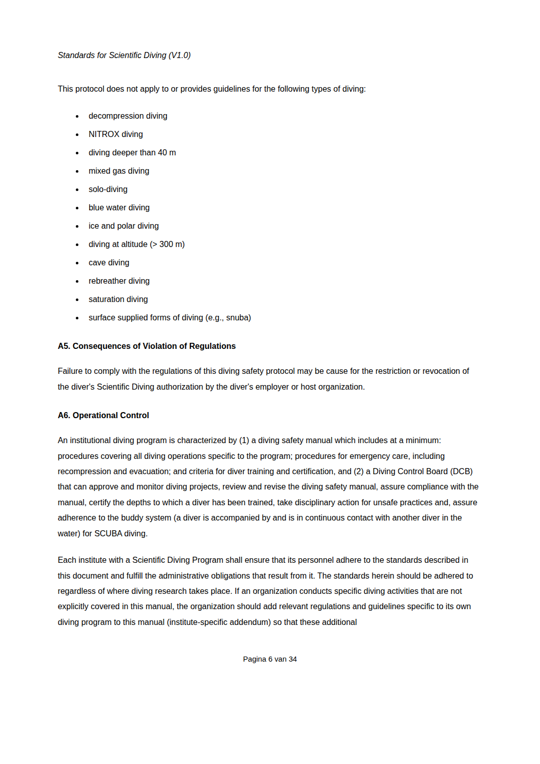Standards for Scientific Diving (V1.0)
This protocol does not apply to or provides guidelines for the following types of diving:
decompression diving
NITROX diving
diving deeper than 40 m
mixed gas diving
solo-diving
blue water diving
ice and polar diving
diving at altitude (> 300 m)
cave diving
rebreather diving
saturation diving
surface supplied forms of diving (e.g., snuba)
A5. Consequences of Violation of Regulations
Failure to comply with the regulations of this diving safety protocol may be cause for the restriction or revocation of the diver's Scientific Diving authorization by the diver's employer or host organization.
A6. Operational Control
An institutional diving program is characterized by (1) a diving safety manual which includes at a minimum: procedures covering all diving operations specific to the program; procedures for emergency care, including recompression and evacuation; and criteria for diver training and certification, and (2) a Diving Control Board (DCB) that can approve and monitor diving projects, review and revise the diving safety manual, assure compliance with the manual, certify the depths to which a diver has been trained, take disciplinary action for unsafe practices and, assure adherence to the buddy system (a diver is accompanied by and is in continuous contact with another diver in the water) for SCUBA diving.
Each institute with a Scientific Diving Program shall ensure that its personnel adhere to the standards described in this document and fulfill the administrative obligations that result from it. The standards herein should be adhered to regardless of where diving research takes place. If an organization conducts specific diving activities that are not explicitly covered in this manual, the organization should add relevant regulations and guidelines specific to its own diving program to this manual (institute-specific addendum) so that these additional
Pagina 6 van 34